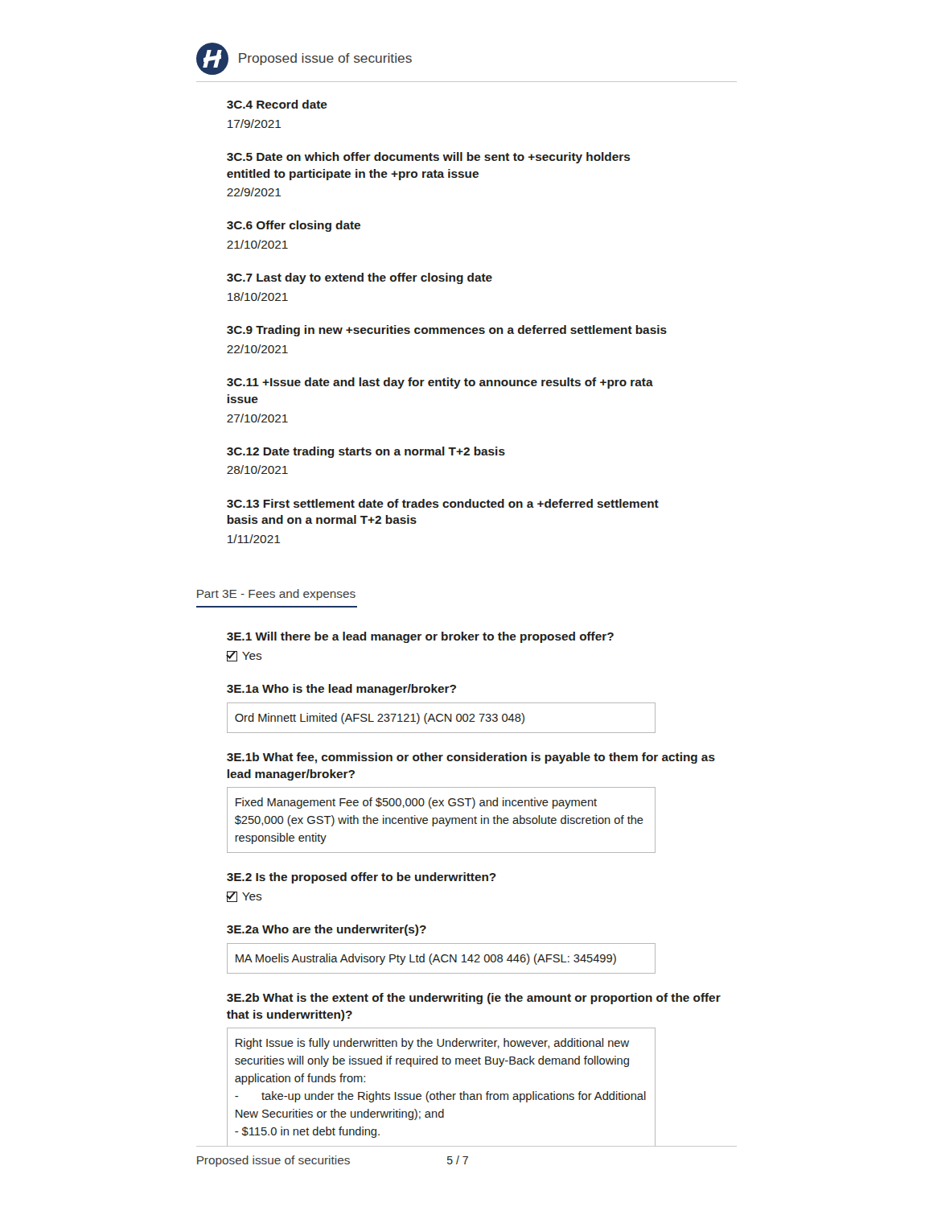Proposed issue of securities
3C.4 Record date
17/9/2021
3C.5 Date on which offer documents will be sent to +security holders
entitled to participate in the +pro rata issue
22/9/2021
3C.6 Offer closing date
21/10/2021
3C.7 Last day to extend the offer closing date
18/10/2021
3C.9 Trading in new +securities commences on a deferred settlement basis
22/10/2021
3C.11 +Issue date and last day for entity to announce results of +pro rata
issue
27/10/2021
3C.12 Date trading starts on a normal T+2 basis
28/10/2021
3C.13 First settlement date of trades conducted on a +deferred settlement
basis and on a normal T+2 basis
1/11/2021
Part 3E - Fees and expenses
3E.1 Will there be a lead manager or broker to the proposed offer?
Yes
3E.1a Who is the lead manager/broker?
Ord Minnett Limited (AFSL 237121) (ACN 002 733 048)
3E.1b What fee, commission or other consideration is payable to them for acting as lead manager/broker?
Fixed Management Fee of $500,000 (ex GST) and incentive payment $250,000 (ex GST) with the incentive payment in the absolute discretion of the responsible entity
3E.2 Is the proposed offer to be underwritten?
Yes
3E.2a Who are the underwriter(s)?
MA Moelis Australia Advisory Pty Ltd (ACN 142 008 446) (AFSL: 345499)
3E.2b What is the extent of the underwriting (ie the amount or proportion of the offer that is underwritten)?
Right Issue is fully underwritten by the Underwriter, however, additional new securities will only be issued if required to meet Buy-Back demand following application of funds from:
- take-up under the Rights Issue (other than from applications for Additional New Securities or the underwriting); and
- $115.0 in net debt funding.
Proposed issue of securities
5 / 7